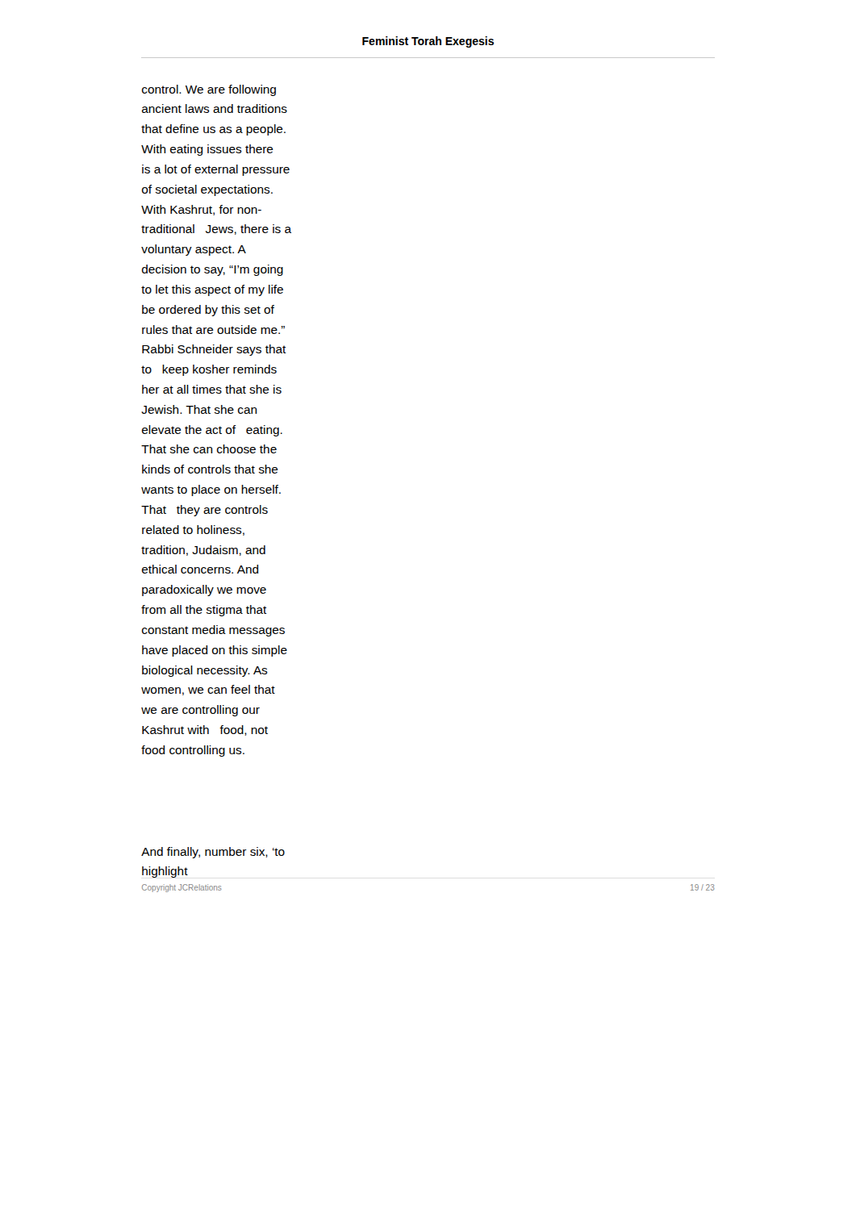Feminist Torah Exegesis
control. We are following ancient laws and traditions that define us as a people. With eating issues there is a lot of external pressure of societal expectations. With Kashrut, for non-traditional Jews, there is a voluntary aspect. A decision to say, “I’m going to let this aspect of my life be ordered by this set of rules that are outside me.” Rabbi Schneider says that to keep kosher reminds her at all times that she is Jewish. That she can elevate the act of eating. That she can choose the kinds of controls that she wants to place on herself. That they are controls related to holiness, tradition, Judaism, and ethical concerns. And paradoxically we move from all the stigma that constant media messages have placed on this simple biological necessity. As women, we can feel that we are controlling our Kashrut with food, not food controlling us.
And finally, number six, ‘to highlight
Copyright JCRelations 19 / 23